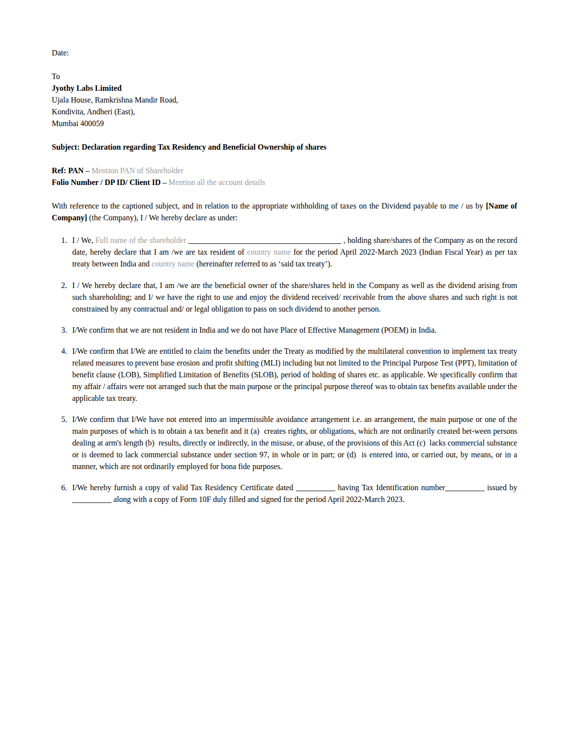Date:
To
Jyothy Labs Limited
Ujala House, Ramkrishna Mandir Road,
Kondivita, Andheri (East),
Mumbai 400059
Subject: Declaration regarding Tax Residency and Beneficial Ownership of shares
Ref: PAN – Mention PAN of Shareholder
Folio Number / DP ID/ Client ID – Mention all the account details
With reference to the captioned subject, and in relation to the appropriate withholding of taxes on the Dividend payable to me / us by [Name of Company] (the Company), I / We hereby declare as under:
I / We, Full name of the shareholder _______________________________________ , holding share/shares of the Company as on the record date, hereby declare that I am /we are tax resident of country name for the period April 2022-March 2023 (Indian Fiscal Year) as per tax treaty between India and country name (hereinafter referred to as ‘said tax treaty’).
I / We hereby declare that, I am /we are the beneficial owner of the share/shares held in the Company as well as the dividend arising from such shareholding; and I/ we have the right to use and enjoy the dividend received/ receivable from the above shares and such right is not constrained by any contractual and/ or legal obligation to pass on such dividend to another person.
I/We confirm that we are not resident in India and we do not have Place of Effective Management (POEM) in India.
I/We confirm that I/We are entitled to claim the benefits under the Treaty as modified by the multilateral convention to implement tax treaty related measures to prevent base erosion and profit shifting (MLI) including but not limited to the Principal Purpose Test (PPT), limitation of benefit clause (LOB), Simplified Limitation of Benefits (SLOB), period of holding of shares etc. as applicable. We specifically confirm that my affair / affairs were not arranged such that the main purpose or the principal purpose thereof was to obtain tax benefits available under the applicable tax treaty.
I/We confirm that I/We have not entered into an impermissible avoidance arrangement i.e. an arrangement, the main purpose or one of the main purposes of which is to obtain a tax benefit and it (a) creates rights, or obligations, which are not ordinarily created bet-ween persons dealing at arm's length (b) results, directly or indirectly, in the misuse, or abuse, of the provisions of this Act (c) lacks commercial substance or is deemed to lack commercial substance under section 97, in whole or in part; or (d) is entered into, or carried out, by means, or in a manner, which are not ordinarily employed for bona fide purposes.
I/We hereby furnish a copy of valid Tax Residency Certificate dated __________ having Tax Identification number__________ issued by __________ along with a copy of Form 10F duly filled and signed for the period April 2022-March 2023.